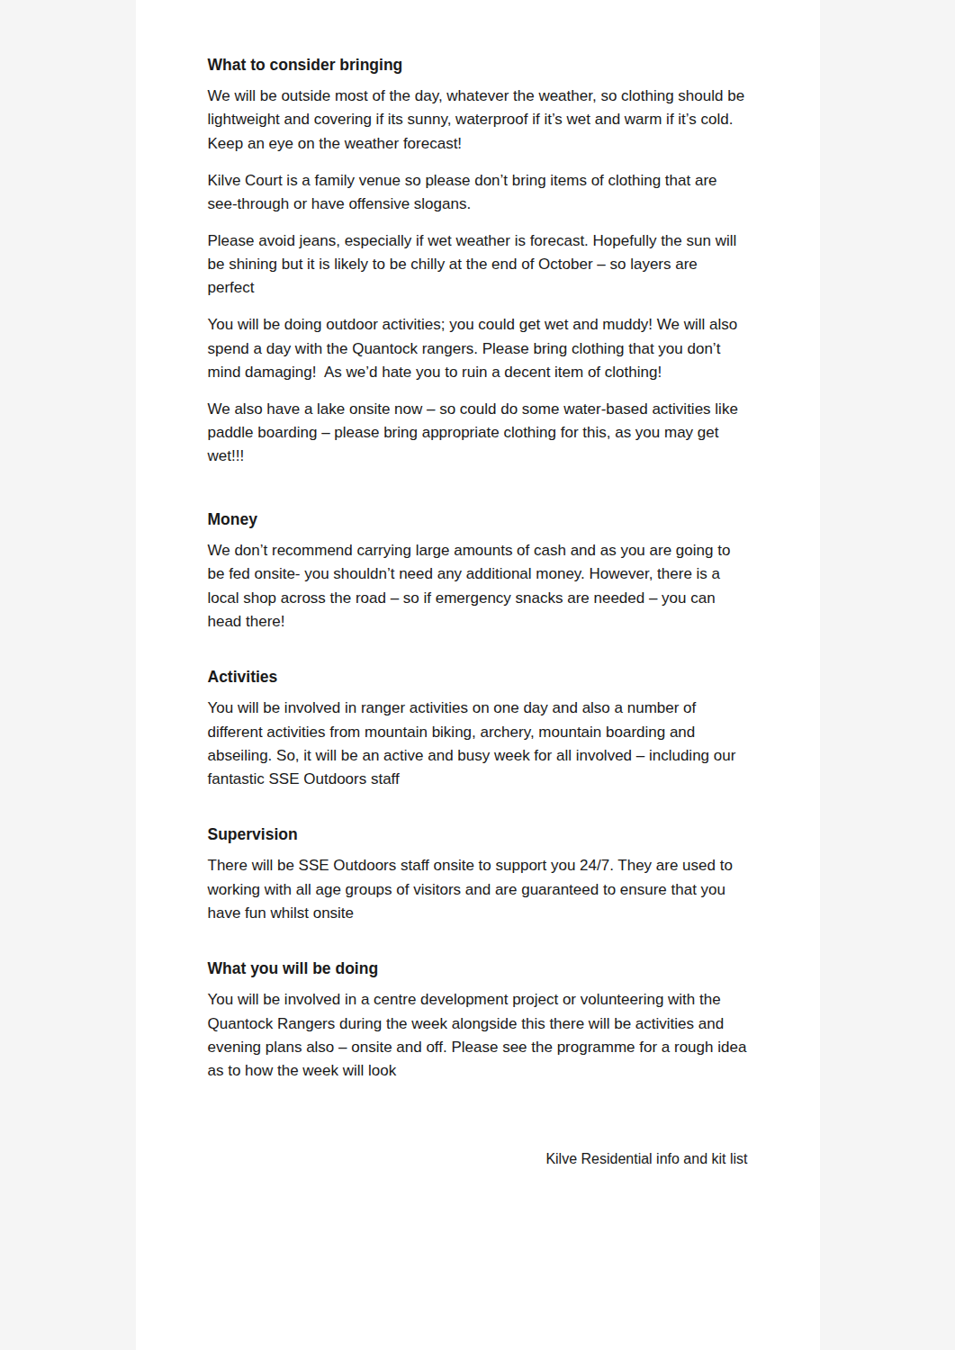What to consider bringing
We will be outside most of the day, whatever the weather, so clothing should be lightweight and covering if its sunny, waterproof if it’s wet and warm if it’s cold. Keep an eye on the weather forecast!
Kilve Court is a family venue so please don’t bring items of clothing that are see-through or have offensive slogans.
Please avoid jeans, especially if wet weather is forecast. Hopefully the sun will be shining but it is likely to be chilly at the end of October – so layers are perfect
You will be doing outdoor activities; you could get wet and muddy! We will also spend a day with the Quantock rangers. Please bring clothing that you don’t mind damaging! As we’d hate you to ruin a decent item of clothing!
We also have a lake onsite now – so could do some water-based activities like paddle boarding – please bring appropriate clothing for this, as you may get wet!!!
Money
We don’t recommend carrying large amounts of cash and as you are going to be fed onsite- you shouldn’t need any additional money. However, there is a local shop across the road – so if emergency snacks are needed – you can head there!
Activities
You will be involved in ranger activities on one day and also a number of different activities from mountain biking, archery, mountain boarding and abseiling. So, it will be an active and busy week for all involved – including our fantastic SSE Outdoors staff
Supervision
There will be SSE Outdoors staff onsite to support you 24/7. They are used to working with all age groups of visitors and are guaranteed to ensure that you have fun whilst onsite
What you will be doing
You will be involved in a centre development project or volunteering with the Quantock Rangers during the week alongside this there will be activities and evening plans also – onsite and off. Please see the programme for a rough idea as to how the week will look
Kilve Residential info and kit list